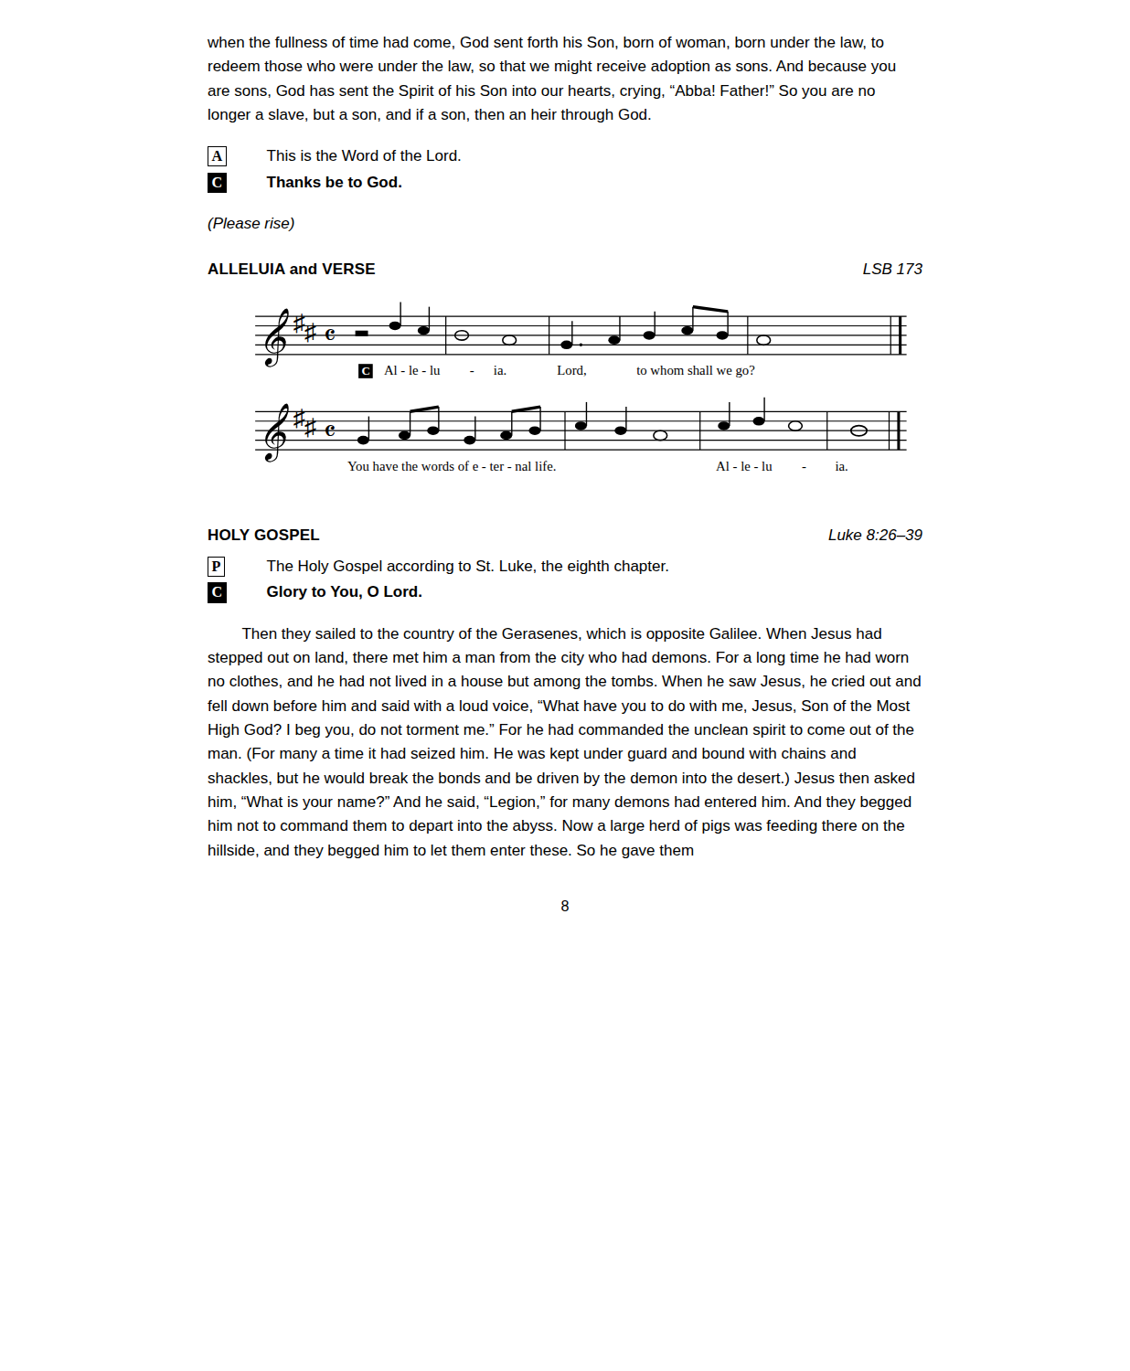when the fullness of time had come, God sent forth his Son, born of woman, born under the law, to redeem those who were under the law, so that we might receive adoption as sons. And because you are sons, God has sent the Spirit of his Son into our hearts, crying, “Abba! Father!” So you are no longer a slave, but a son, and if a son, then an heir through God.
A
This is the Word of the Lord.
C
Thanks be to God.
(Please rise)
ALLELUIA and VERSE LSB 173
𝄞 𝄞 ♯ ♯ ♯ ♯ 𝄴 𝄴 ■ Al - le - lu - ia. Lord, to whom shall we go? C You have the words of e - ter - nal life. Al - le - lu - ia.
HOLY GOSPEL Luke 8:26–39
P
The Holy Gospel according to St. Luke, the eighth chapter.
C
Glory to You, O Lord.
Then they sailed to the country of the Gerasenes, which is opposite Galilee. When Jesus had stepped out on land, there met him a man from the city who had demons. For a long time he had worn no clothes, and he had not lived in a house but among the tombs. When he saw Jesus, he cried out and fell down before him and said with a loud voice, “What have you to do with me, Jesus, Son of the Most High God? I beg you, do not torment me.” For he had commanded the unclean spirit to come out of the man. (For many a time it had seized him. He was kept under guard and bound with chains and shackles, but he would break the bonds and be driven by the demon into the desert.) Jesus then asked him, “What is your name?” And he said, “Legion,” for many demons had entered him. And they begged him not to command them to depart into the abyss. Now a large herd of pigs was feeding there on the hillside, and they begged him to let them enter these. So he gave them
8